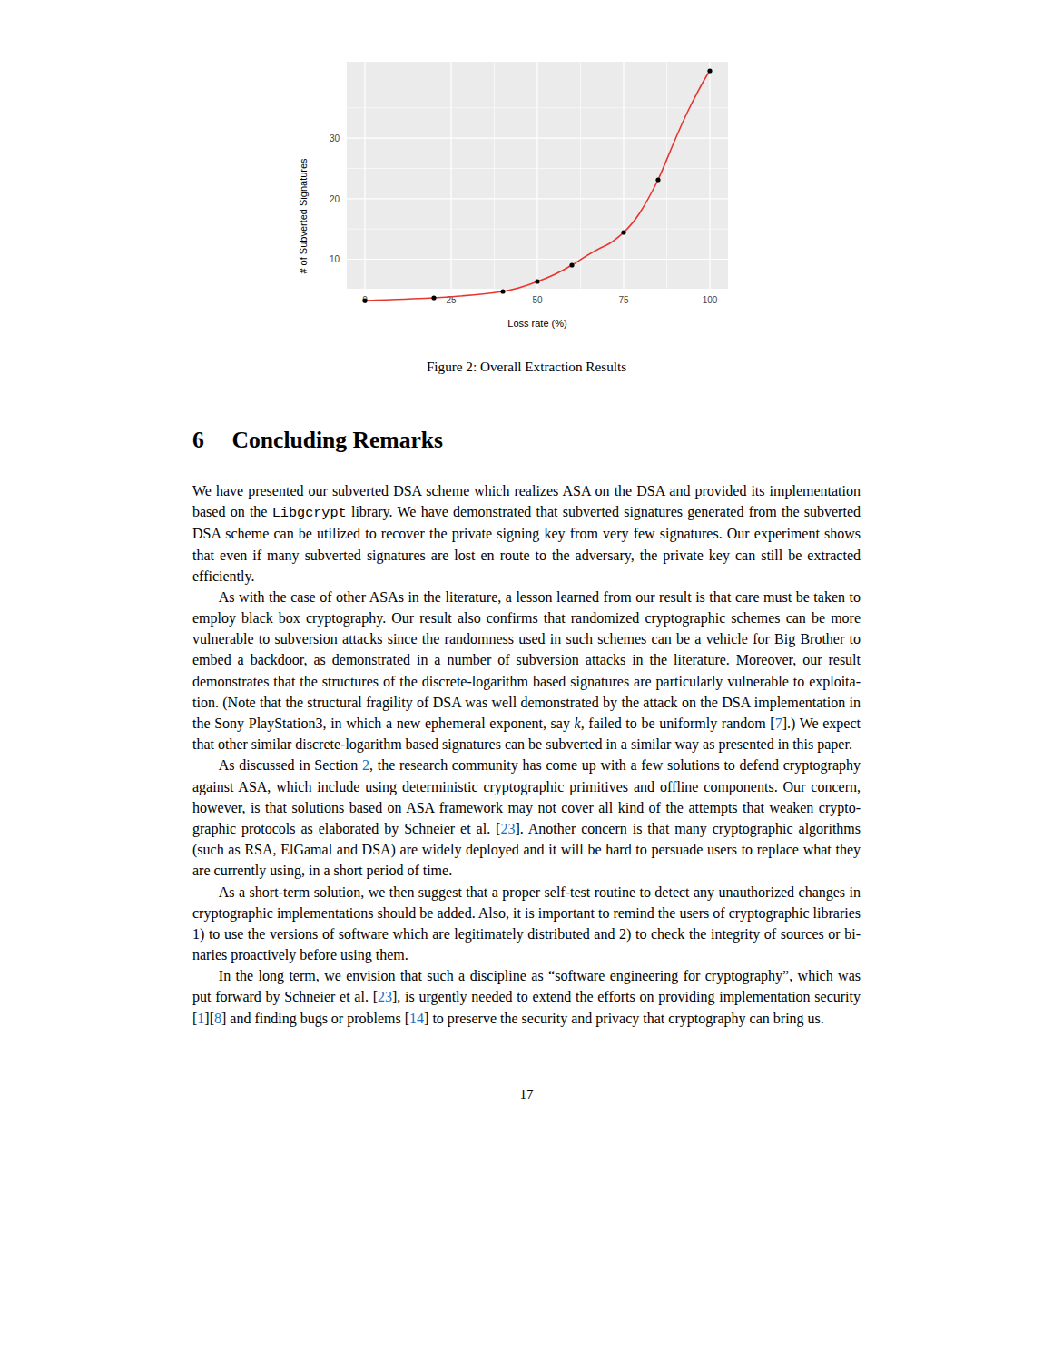# of Subverted Signatures 10 20 30 0 25 50 75 100 Loss rate (%)
Figure 2: Overall Extraction Results
6 Concluding Remarks
We have presented our subverted DSA scheme which realizes ASA on the DSA and provided its implementation based on the Libgcrypt library. We have demonstrated that subverted signatures generated from the subverted DSA scheme can be utilized to recover the private signing key from very few signatures. Our experiment shows that even if many subverted signatures are lost en route to the adversary, the private key can still be extracted efficiently.
As with the case of other ASAs in the literature, a lesson learned from our result is that care must be taken to employ black box cryptography. Our result also confirms that randomized cryptographic schemes can be more vulnerable to subversion attacks since the randomness used in such schemes can be a vehicle for Big Brother to embed a backdoor, as demonstrated in a number of subversion attacks in the literature. Moreover, our result demonstrates that the structures of the discrete-logarithm based signatures are particularly vulnerable to exploitation. (Note that the structural fragility of DSA was well demonstrated by the attack on the DSA implementation in the Sony PlayStation3, in which a new ephemeral exponent, say k, failed to be uniformly random [7].) We expect that other similar discrete-logarithm based signatures can be subverted in a similar way as presented in this paper.
As discussed in Section 2, the research community has come up with a few solutions to defend cryptography against ASA, which include using deterministic cryptographic primitives and offline components. Our concern, however, is that solutions based on ASA framework may not cover all kind of the attempts that weaken cryptographic protocols as elaborated by Schneier et al. [23]. Another concern is that many cryptographic algorithms (such as RSA, ElGamal and DSA) are widely deployed and it will be hard to persuade users to replace what they are currently using, in a short period of time.
As a short-term solution, we then suggest that a proper self-test routine to detect any unauthorized changes in cryptographic implementations should be added. Also, it is important to remind the users of cryptographic libraries 1) to use the versions of software which are legitimately distributed and 2) to check the integrity of sources or binaries proactively before using them.
In the long term, we envision that such a discipline as “software engineering for cryptography”, which was put forward by Schneier et al. [23], is urgently needed to extend the efforts on providing implementation security [1][8] and finding bugs or problems [14] to preserve the security and privacy that cryptography can bring us.
17